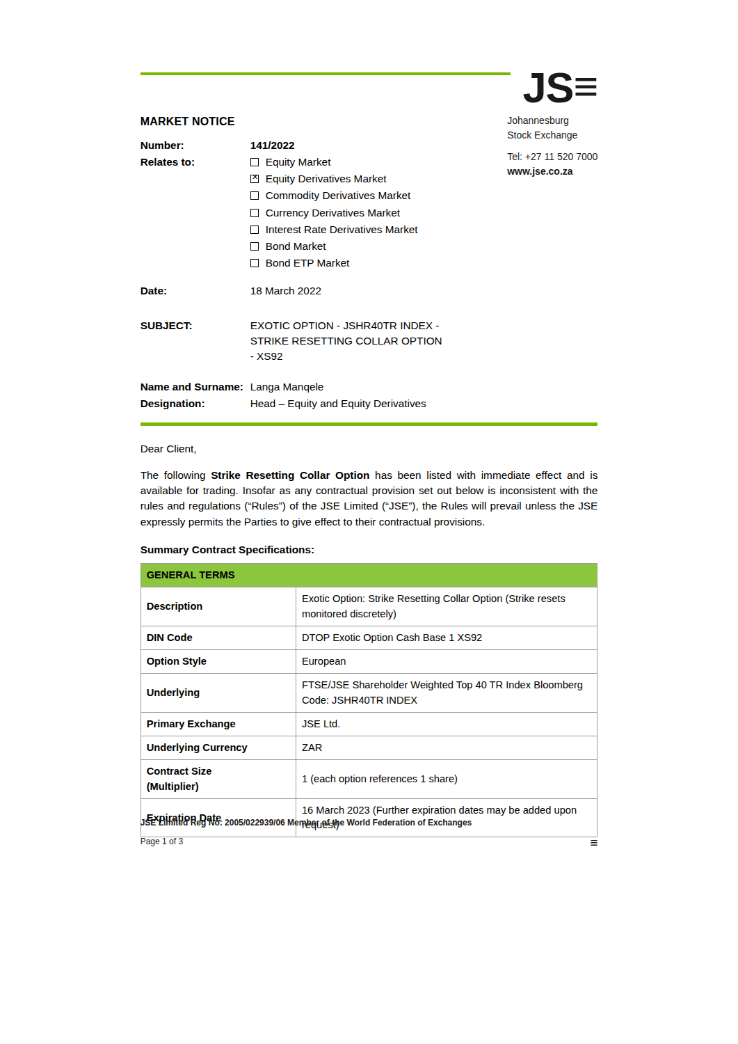JS≡
MARKET NOTICE
| Number: | 141/2022 |
| Relates to: | Equity Market Equity Derivatives Market Commodity Derivatives Market Currency Derivatives Market Interest Rate Derivatives Market Bond Market Bond ETP Market |
| Date: | 18 March 2022 |
| SUBJECT: | EXOTIC OPTION - JSHR40TR INDEX - STRIKE RESETTING COLLAR OPTION - XS92 |
| Name and Surname: | Langa Manqele |
| Designation: | Head – Equity and Equity Derivatives |
Johannesburg
Stock Exchange
Tel: +27 11 520 7000
www.jse.co.za
Dear Client,
The following Strike Resetting Collar Option has been listed with immediate effect and is available for trading. Insofar as any contractual provision set out below is inconsistent with the rules and regulations (“Rules”) of the JSE Limited (“JSE”), the Rules will prevail unless the JSE expressly permits the Parties to give effect to their contractual provisions.
Summary Contract Specifications:
| GENERAL TERMS |
| --- |
| Description | Exotic Option: Strike Resetting Collar Option (Strike resets monitored discretely) |
| DIN Code | DTOP Exotic Option Cash Base 1 XS92 |
| Option Style | European |
| Underlying | FTSE/JSE Shareholder Weighted Top 40 TR Index Bloomberg Code: JSHR40TR INDEX |
| Primary Exchange | JSE Ltd. |
| Underlying Currency | ZAR |
| Contract Size (Multiplier) | 1 (each option references 1 share) |
| Expiration Date | 16 March 2023 (Further expiration dates may be added upon request) |
JSE Limited Reg No: 2005/022939/06 Member of the World Federation of Exchanges
Page 1 of 3
≡